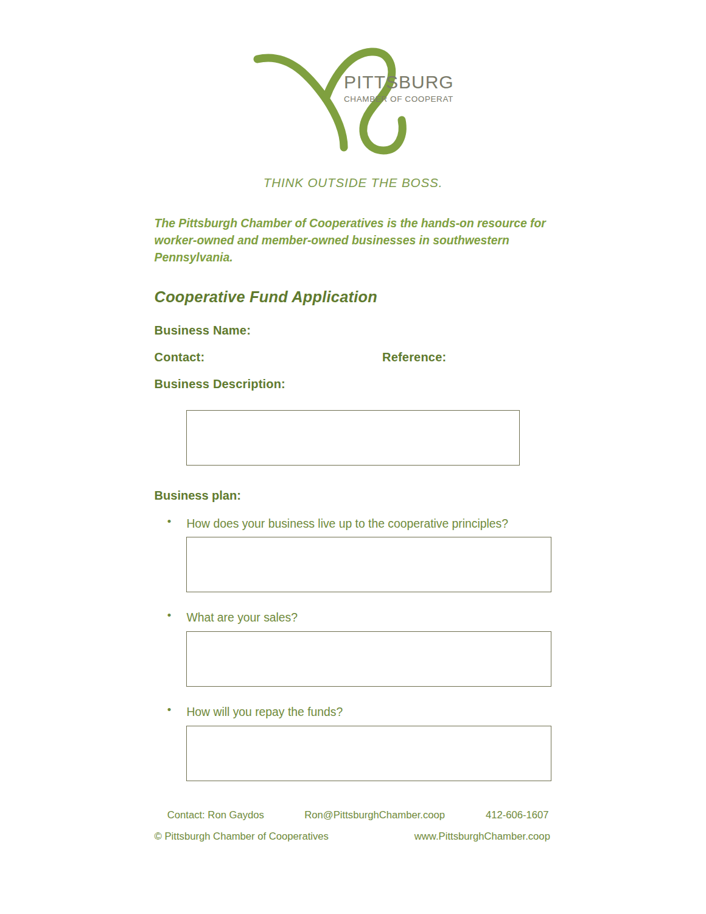PITTSBURGH CHAMBER OF COOPERATIVES
THINK OUTSIDE THE BOSS.
The Pittsburgh Chamber of Cooperatives is the hands-on resource for worker-owned and member-owned businesses in southwestern Pennsylvania.
Cooperative Fund Application
Business Name:
Contact:
Reference:
Business Description:
Business plan:
How does your business live up to the cooperative principles?
What are your sales?
How will you repay the funds?
Contact: Ron Gaydos Ron@PittsburghChamber.coop 412-606-1607
© Pittsburgh Chamber of Cooperatives www.PittsburghChamber.coop